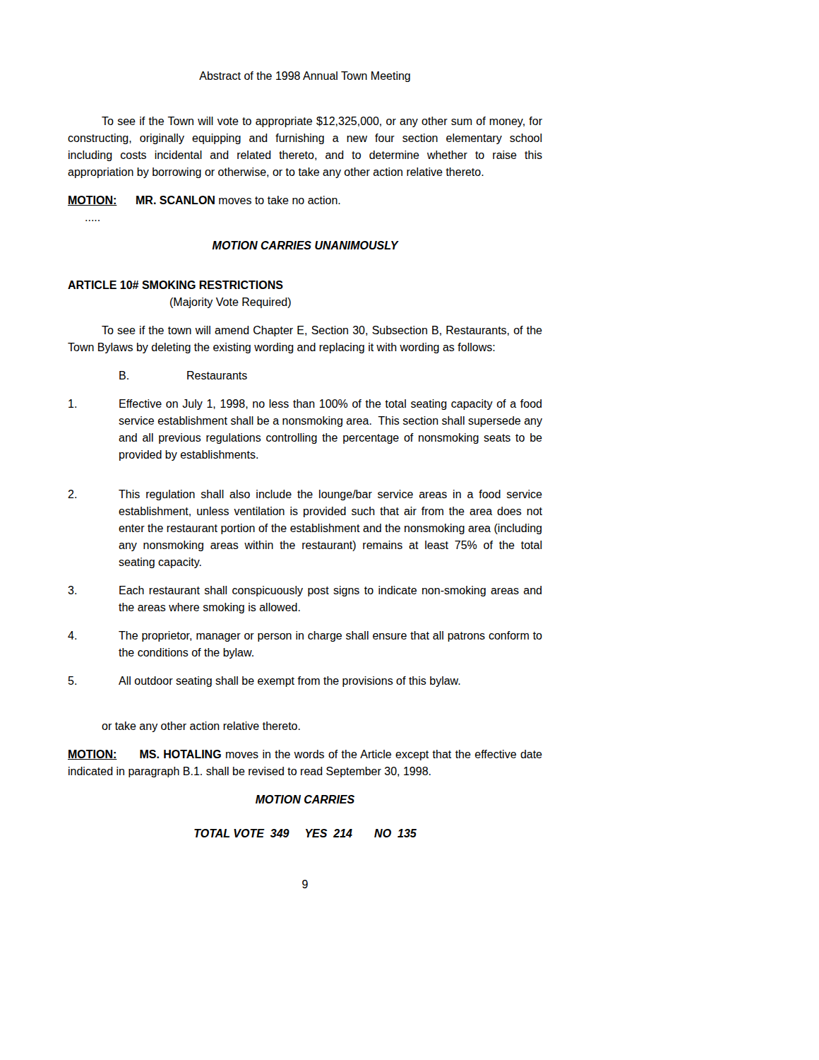Abstract of the 1998 Annual Town Meeting
To see if the Town will vote to appropriate $12,325,000, or any other sum of money, for constructing, originally equipping and furnishing a new four section elementary school including costs incidental and related thereto, and to determine whether to raise this appropriation by borrowing or otherwise, or to take any other action relative thereto.
MOTION: MR. SCANLON moves to take no action.
.....
MOTION CARRIES UNANIMOUSLY
ARTICLE 10# SMOKING RESTRICTIONS
(Majority Vote Required)
To see if the town will amend Chapter E, Section 30, Subsection B, Restaurants, of the Town Bylaws by deleting the existing wording and replacing it with wording as follows:
B. Restaurants
1.
Effective on July 1, 1998, no less than 100% of the total seating capacity of a food service establishment shall be a nonsmoking area. This section shall supersede any and all previous regulations controlling the percentage of nonsmoking seats to be provided by establishments.
2.
This regulation shall also include the lounge/bar service areas in a food service establishment, unless ventilation is provided such that air from the area does not enter the restaurant portion of the establishment and the nonsmoking area (including any nonsmoking areas within the restaurant) remains at least 75% of the total seating capacity.
3.
Each restaurant shall conspicuously post signs to indicate non-smoking areas and the areas where smoking is allowed.
4.
The proprietor, manager or person in charge shall ensure that all patrons conform to the conditions of the bylaw.
5.
All outdoor seating shall be exempt from the provisions of this bylaw.
or take any other action relative thereto.
MOTION: MS. HOTALING moves in the words of the Article except that the effective date indicated in paragraph B.1. shall be revised to read September 30, 1998.
MOTION CARRIES
TOTAL VOTE 349 YES 214 NO 135
9